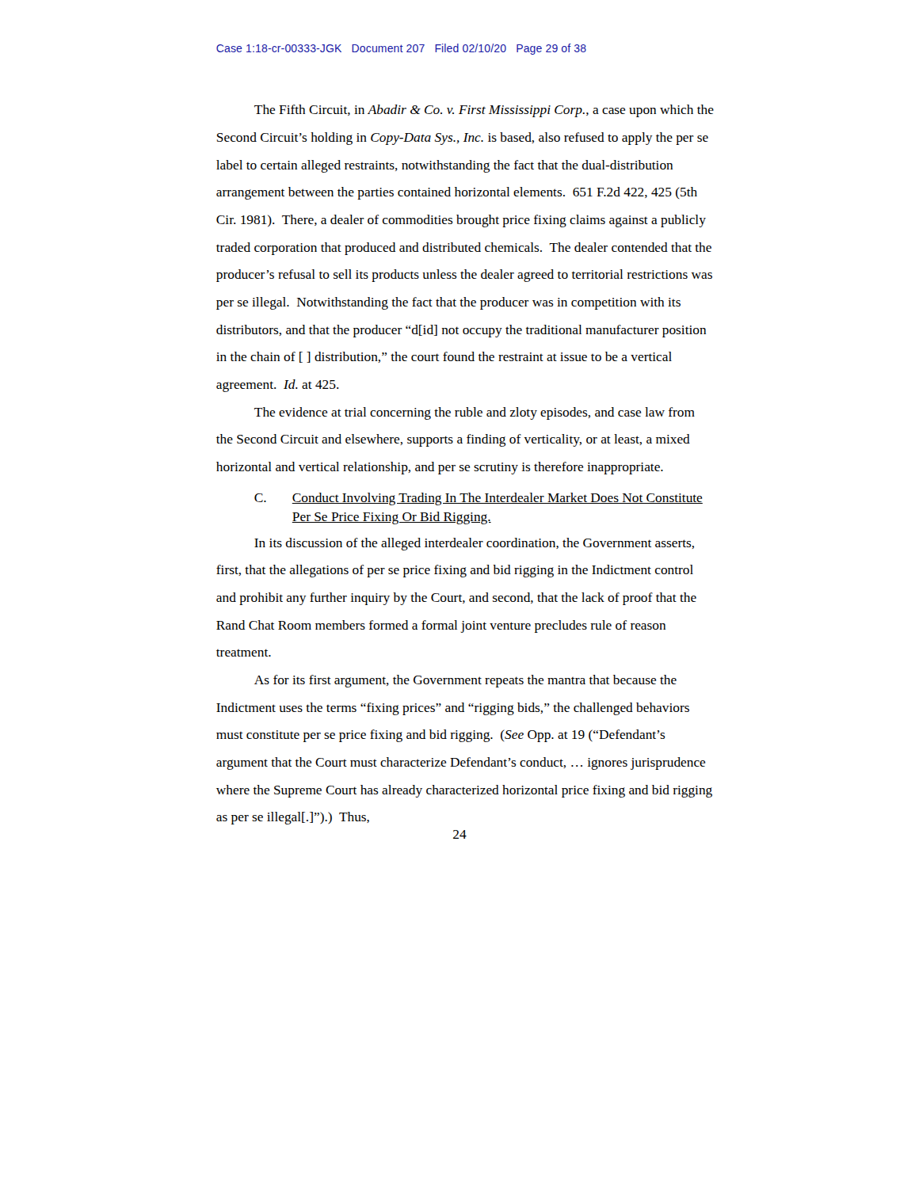Case 1:18-cr-00333-JGK Document 207 Filed 02/10/20 Page 29 of 38
The Fifth Circuit, in Abadir & Co. v. First Mississippi Corp., a case upon which the Second Circuit’s holding in Copy-Data Sys., Inc. is based, also refused to apply the per se label to certain alleged restraints, notwithstanding the fact that the dual-distribution arrangement between the parties contained horizontal elements. 651 F.2d 422, 425 (5th Cir. 1981). There, a dealer of commodities brought price fixing claims against a publicly traded corporation that produced and distributed chemicals. The dealer contended that the producer’s refusal to sell its products unless the dealer agreed to territorial restrictions was per se illegal. Notwithstanding the fact that the producer was in competition with its distributors, and that the producer “d[id] not occupy the traditional manufacturer position in the chain of [ ] distribution,” the court found the restraint at issue to be a vertical agreement. Id. at 425.
The evidence at trial concerning the ruble and zloty episodes, and case law from the Second Circuit and elsewhere, supports a finding of verticality, or at least, a mixed horizontal and vertical relationship, and per se scrutiny is therefore inappropriate.
C.
Conduct Involving Trading In The Interdealer Market Does Not Constitute Per Se Price Fixing Or Bid Rigging.
In its discussion of the alleged interdealer coordination, the Government asserts, first, that the allegations of per se price fixing and bid rigging in the Indictment control and prohibit any further inquiry by the Court, and second, that the lack of proof that the Rand Chat Room members formed a formal joint venture precludes rule of reason treatment.
As for its first argument, the Government repeats the mantra that because the Indictment uses the terms “fixing prices” and “rigging bids,” the challenged behaviors must constitute per se price fixing and bid rigging. (See Opp. at 19 (“Defendant’s argument that the Court must characterize Defendant’s conduct, … ignores jurisprudence where the Supreme Court has already characterized horizontal price fixing and bid rigging as per se illegal[.]”).) Thus,
24